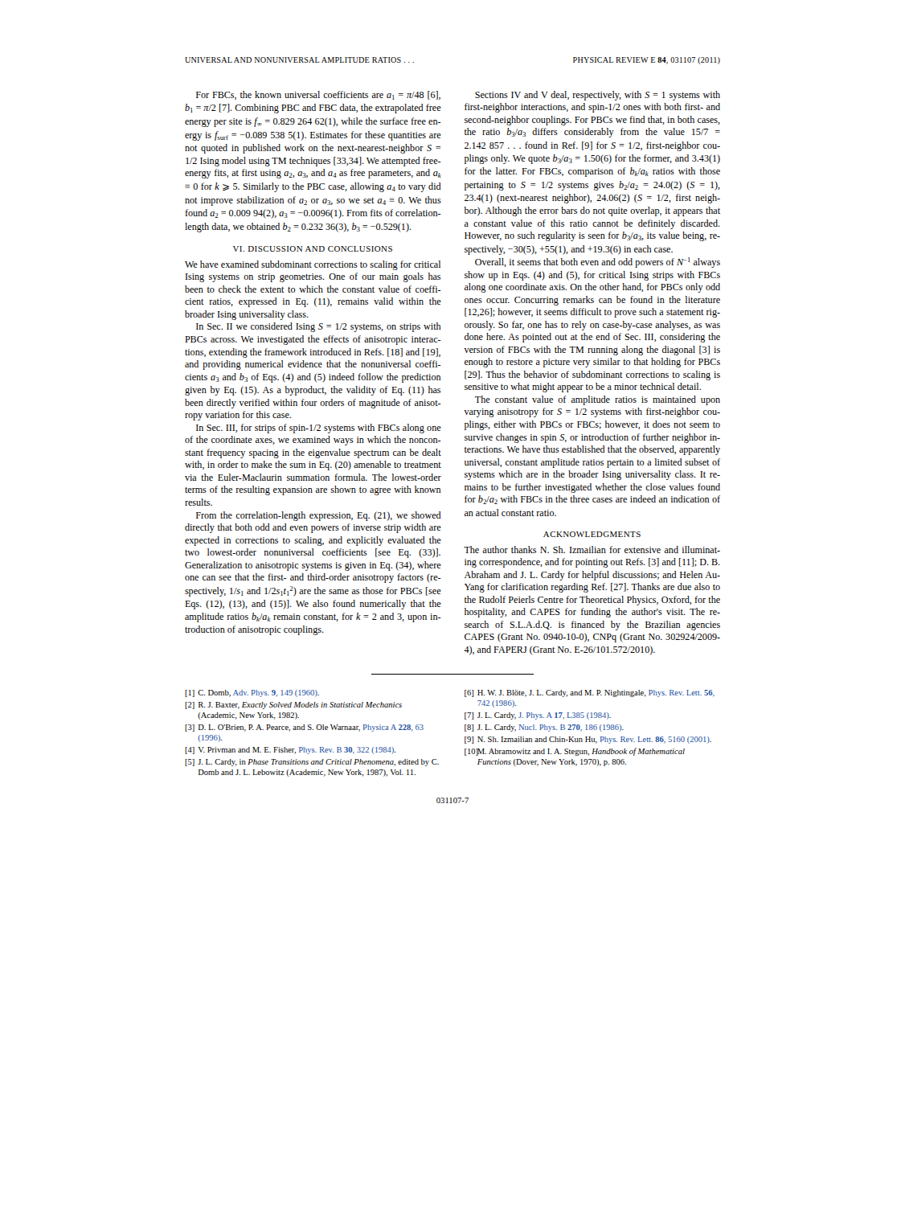Universal and nonuniversal amplitude ratios . . .
Physical Review E 84, 031107 (2011)
For FBCs, the known universal coefficients are a 1 = π/48 [6], b 1 = π/2 [7]. Combining PBC and FBC data, the extrapolated free energy per site is f∞ = 0.829 264 62(1), while the surface free energy is fsurf = −0.089 538 5(1). Estimates for these quantities are not quoted in published work on the next-nearest-neighbor S = 1/2 Ising model using TM techniques [33,34]. We attempted free-energy fits, at first using a 2, a 3, and a 4 as free parameters, and ak ≡ 0 for k ⩾ 5. Similarly to the PBC case, allowing a 4 to vary did not improve stabilization of a 2 or a 3, so we set a 4 ≡ 0. We thus found a 2 = 0.009 94(2), a 3 = −0.0096(1). From fits of correlation-length data, we obtained b 2 = 0.232 36(3), b 3 = −0.529(1).
VI. Discussion and conclusions
We have examined subdominant corrections to scaling for critical Ising systems on strip geometries. One of our main goals has been to check the extent to which the constant value of coefficient ratios, expressed in Eq. (11), remains valid within the broader Ising universality class.
In Sec. II we considered Ising S = 1/2 systems, on strips with PBCs across. We investigated the effects of anisotropic interactions, extending the framework introduced in Refs. [18] and [19], and providing numerical evidence that the nonuniversal coefficients a 3 and b 3 of Eqs. (4) and (5) indeed follow the prediction given by Eq. (15). As a byproduct, the validity of Eq. (11) has been directly verified within four orders of magnitude of anisotropy variation for this case.
In Sec. III, for strips of spin-1/2 systems with FBCs along one of the coordinate axes, we examined ways in which the nonconstant frequency spacing in the eigenvalue spectrum can be dealt with, in order to make the sum in Eq. (20) amenable to treatment via the Euler-Maclaurin summation formula. The lowest-order terms of the resulting expansion are shown to agree with known results.
From the correlation-length expression, Eq. (21), we showed directly that both odd and even powers of inverse strip width are expected in corrections to scaling, and explicitly evaluated the two lowest-order nonuniversal coefficients [see Eq. (33)]. Generalization to anisotropic systems is given in Eq. (34), where one can see that the first- and third-order anisotropy factors (respectively, 1/s 1 and 1/2s 1 t 12) are the same as those for PBCs [see Eqs. (12), (13), and (15)]. We also found numerically that the amplitude ratios bk/ak remain constant, for k = 2 and 3, upon introduction of anisotropic couplings.
Sections IV and V deal, respectively, with S = 1 systems with first-neighbor interactions, and spin-1/2 ones with both first- and second-neighbor couplings. For PBCs we find that, in both cases, the ratio b 3/a 3 differs considerably from the value 15/7 = 2.142 857 . . . found in Ref. [9] for S = 1/2, first-neighbor couplings only. We quote b 3/a 3 = 1.50(6) for the former, and 3.43(1) for the latter. For FBCs, comparison of bk/ak ratios with those pertaining to S = 1/2 systems gives b 2/a 2 = 24.0(2) (S = 1), 23.4(1) (next-nearest neighbor), 24.06(2) (S = 1/2, first neighbor). Although the error bars do not quite overlap, it appears that a constant value of this ratio cannot be definitely discarded. However, no such regularity is seen for b 3/a 3, its value being, respectively, −30(5), +55(1), and +19.3(6) in each case.
Overall, it seems that both even and odd powers of N−1 always show up in Eqs. (4) and (5), for critical Ising strips with FBCs along one coordinate axis. On the other hand, for PBCs only odd ones occur. Concurring remarks can be found in the literature [12,26]; however, it seems difficult to prove such a statement rigorously. So far, one has to rely on case-by-case analyses, as was done here. As pointed out at the end of Sec. III, considering the version of FBCs with the TM running along the diagonal [3] is enough to restore a picture very similar to that holding for PBCs [29]. Thus the behavior of subdominant corrections to scaling is sensitive to what might appear to be a minor technical detail.
The constant value of amplitude ratios is maintained upon varying anisotropy for S = 1/2 systems with first-neighbor couplings, either with PBCs or FBCs; however, it does not seem to survive changes in spin S, or introduction of further neighbor interactions. We have thus established that the observed, apparently universal, constant amplitude ratios pertain to a limited subset of systems which are in the broader Ising universality class. It remains to be further investigated whether the close values found for b 2/a 2 with FBCs in the three cases are indeed an indication of an actual constant ratio.
Acknowledgments
The author thanks N. Sh. Izmailian for extensive and illuminating correspondence, and for pointing out Refs. [3] and [11]; D. B. Abraham and J. L. Cardy for helpful discussions; and Helen Au-Yang for clarification regarding Ref. [27]. Thanks are due also to the Rudolf Peierls Centre for Theoretical Physics, Oxford, for the hospitality, and CAPES for funding the author's visit. The research of S.L.A.d.Q. is financed by the Brazilian agencies CAPES (Grant No. 0940-10-0), CNPq (Grant No. 302924/2009-4), and FAPERJ (Grant No. E-26/101.572/2010).
C. Domb, Adv. Phys. 9, 149 (1960).
R. J. Baxter, Exactly Solved Models in Statistical Mechanics (Academic, New York, 1982).
D. L. O'Brien, P. A. Pearce, and S. Ole Warnaar, Physica A 228, 63 (1996).
V. Privman and M. E. Fisher, Phys. Rev. B 30, 322 (1984).
J. L. Cardy, in Phase Transitions and Critical Phenomena, edited by C. Domb and J. L. Lebowitz (Academic, New York, 1987), Vol. 11.
H. W. J. Blöte, J. L. Cardy, and M. P. Nightingale, Phys. Rev. Lett. 56, 742 (1986).
J. L. Cardy, J. Phys. A 17, L385 (1984).
J. L. Cardy, Nucl. Phys. B 270, 186 (1986).
N. Sh. Izmailian and Chin-Kun Hu, Phys. Rev. Lett. 86, 5160 (2001).
M. Abramowitz and I. A. Stegun, Handbook of Mathematical Functions (Dover, New York, 1970), p. 806.
031107-7